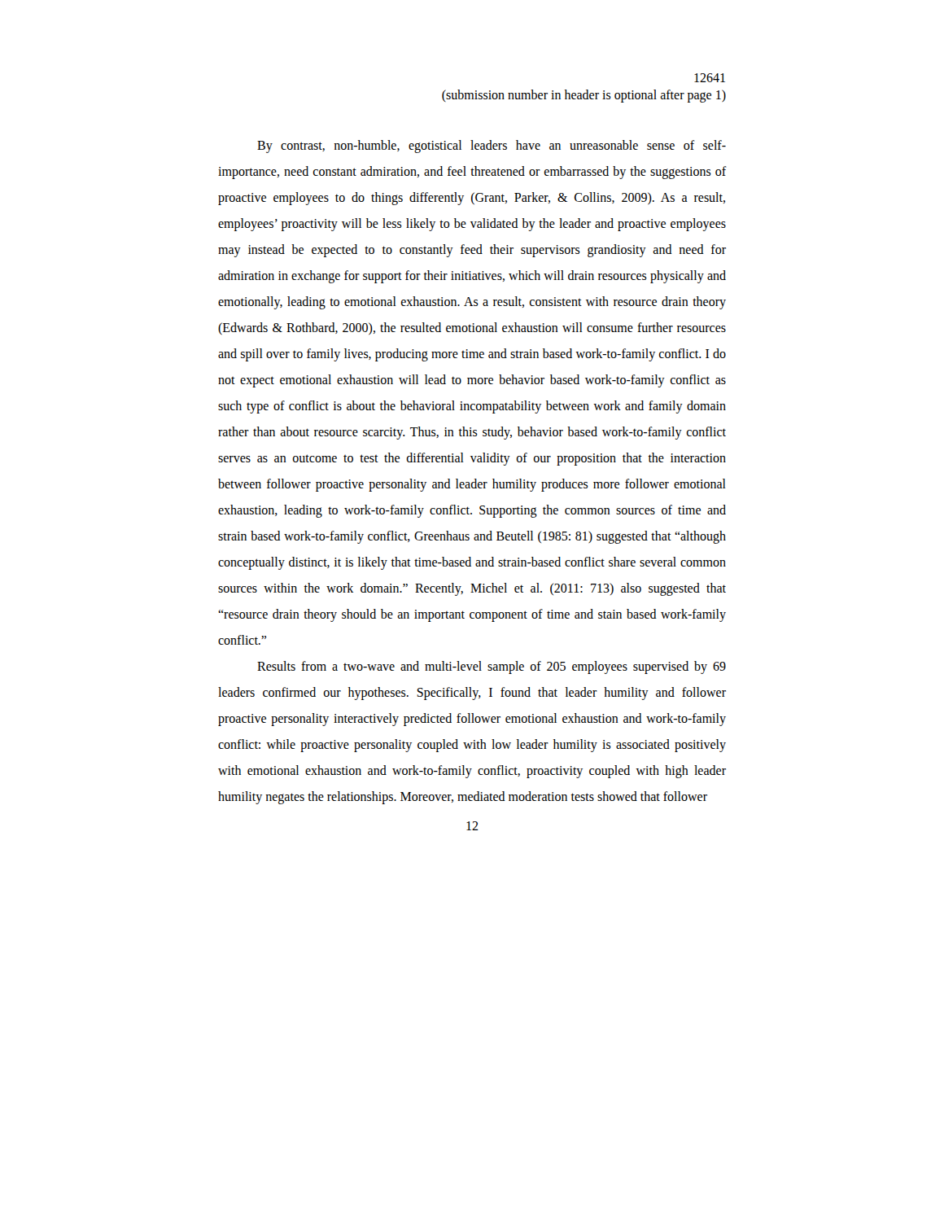12641 (submission number in header is optional after page 1)
By contrast, non-humble, egotistical leaders have an unreasonable sense of self-importance, need constant admiration, and feel threatened or embarrassed by the suggestions of proactive employees to do things differently (Grant, Parker, & Collins, 2009). As a result, employees’ proactivity will be less likely to be validated by the leader and proactive employees may instead be expected to to constantly feed their supervisors grandiosity and need for admiration in exchange for support for their initiatives, which will drain resources physically and emotionally, leading to emotional exhaustion. As a result, consistent with resource drain theory (Edwards & Rothbard, 2000), the resulted emotional exhaustion will consume further resources and spill over to family lives, producing more time and strain based work-to-family conflict. I do not expect emotional exhaustion will lead to more behavior based work-to-family conflict as such type of conflict is about the behavioral incompatability between work and family domain rather than about resource scarcity. Thus, in this study, behavior based work-to-family conflict serves as an outcome to test the differential validity of our proposition that the interaction between follower proactive personality and leader humility produces more follower emotional exhaustion, leading to work-to-family conflict. Supporting the common sources of time and strain based work-to-family conflict, Greenhaus and Beutell (1985: 81) suggested that “although conceptually distinct, it is likely that time-based and strain-based conflict share several common sources within the work domain.” Recently, Michel et al. (2011: 713) also suggested that “resource drain theory should be an important component of time and stain based work-family conflict.”
Results from a two-wave and multi-level sample of 205 employees supervised by 69 leaders confirmed our hypotheses. Specifically, I found that leader humility and follower proactive personality interactively predicted follower emotional exhaustion and work-to-family conflict: while proactive personality coupled with low leader humility is associated positively with emotional exhaustion and work-to-family conflict, proactivity coupled with high leader humility negates the relationships. Moreover, mediated moderation tests showed that follower
12